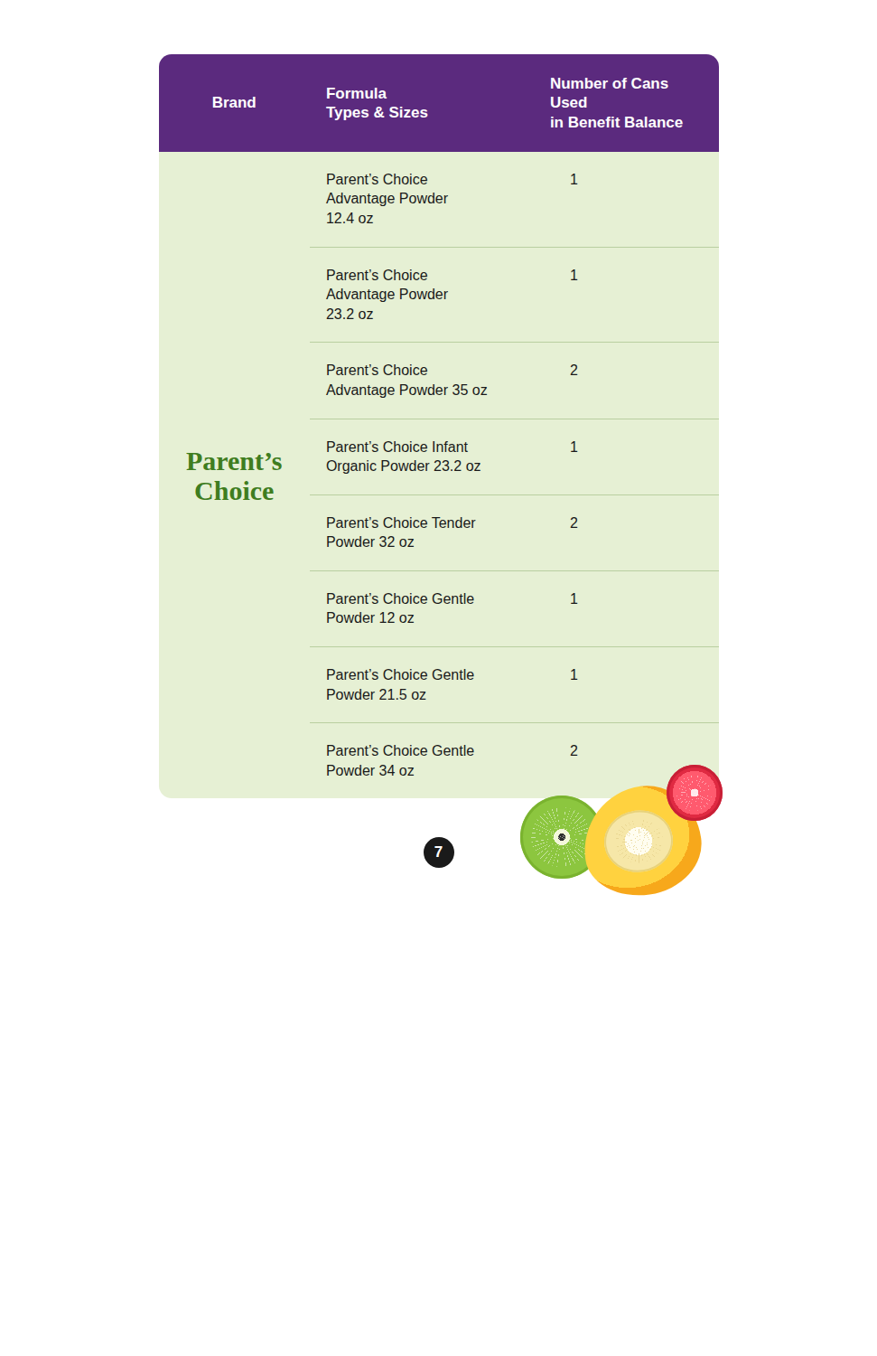| Brand | Formula Types & Sizes | Number of Cans Used in Benefit Balance |
| --- | --- | --- |
| Parent’s Choice | Parent’s Choice Advantage Powder 12.4 oz | 1 |
| Parent’s Choice Advantage Powder 23.2 oz | 1 |
| Parent’s Choice Advantage Powder 35 oz | 2 |
| Parent’s Choice Infant Organic Powder 23.2 oz | 1 |
| Parent’s Choice Tender Powder 32 oz | 2 |
| Parent’s Choice Gentle Powder 12 oz | 1 |
| Parent’s Choice Gentle Powder 21.5 oz | 1 |
| Parent’s Choice Gentle Powder 34 oz | 2 |
7